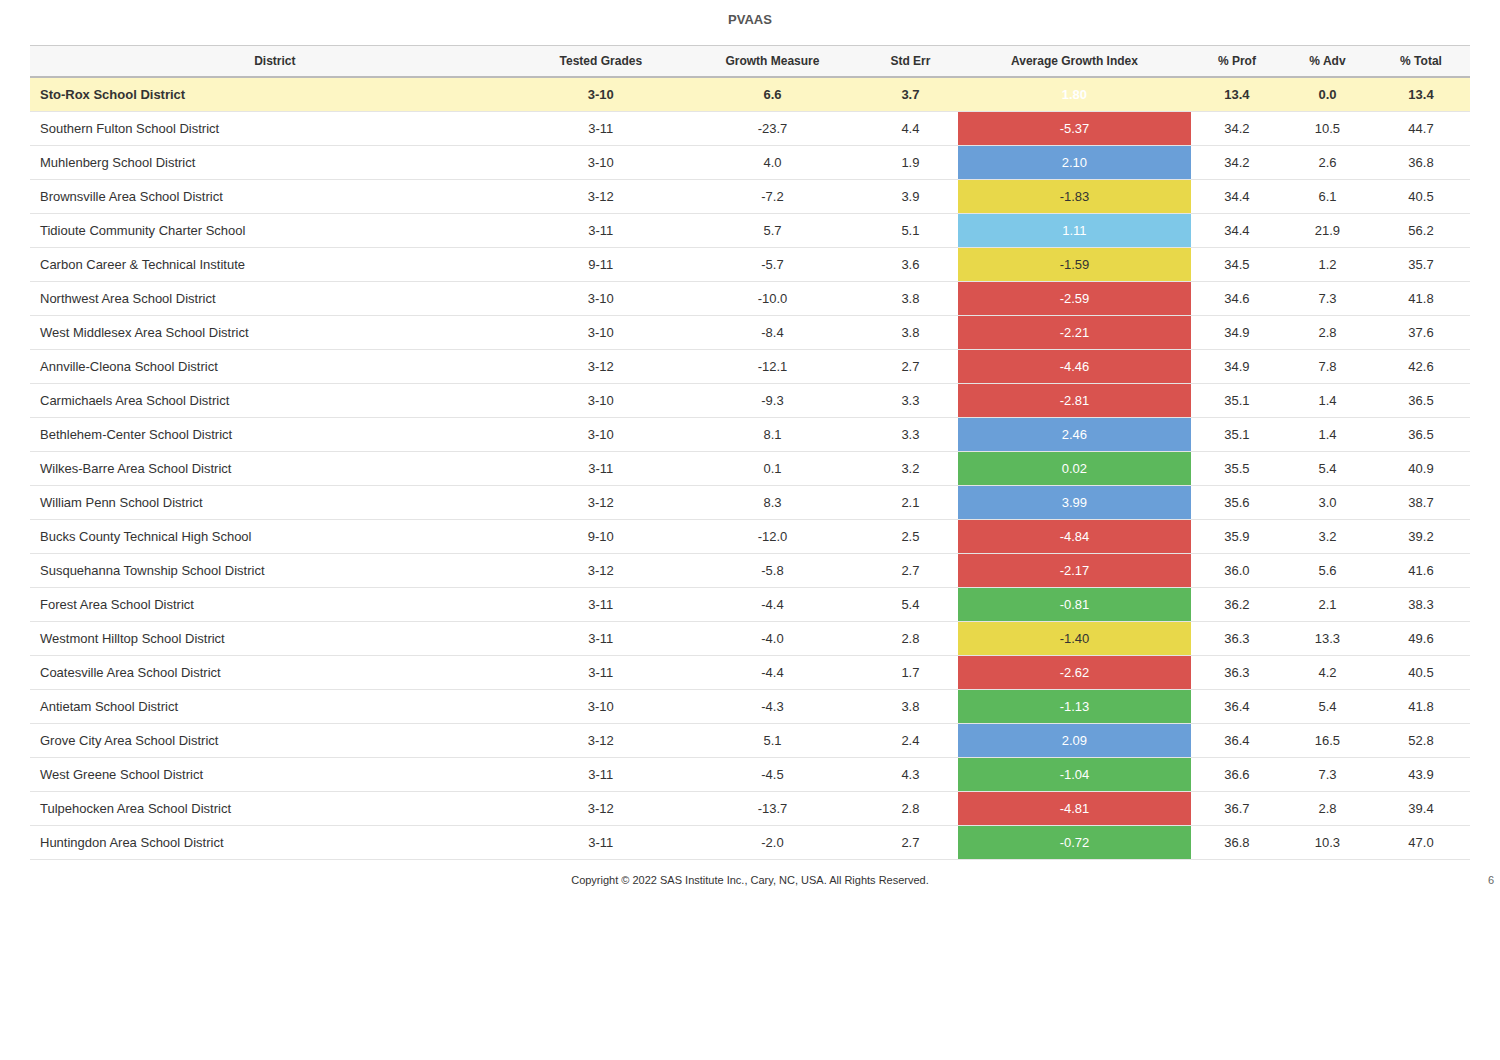PVAAS
| District | Tested Grades | Growth Measure | Std Err | Average Growth Index | % Prof | % Adv | % Total |
| --- | --- | --- | --- | --- | --- | --- | --- |
| Sto-Rox School District | 3-10 | 6.6 | 3.7 | 1.80 | 13.4 | 0.0 | 13.4 |
| Southern Fulton School District | 3-11 | -23.7 | 4.4 | -5.37 | 34.2 | 10.5 | 44.7 |
| Muhlenberg School District | 3-10 | 4.0 | 1.9 | 2.10 | 34.2 | 2.6 | 36.8 |
| Brownsville Area School District | 3-12 | -7.2 | 3.9 | -1.83 | 34.4 | 6.1 | 40.5 |
| Tidioute Community Charter School | 3-11 | 5.7 | 5.1 | 1.11 | 34.4 | 21.9 | 56.2 |
| Carbon Career & Technical Institute | 9-11 | -5.7 | 3.6 | -1.59 | 34.5 | 1.2 | 35.7 |
| Northwest Area School District | 3-10 | -10.0 | 3.8 | -2.59 | 34.6 | 7.3 | 41.8 |
| West Middlesex Area School District | 3-10 | -8.4 | 3.8 | -2.21 | 34.9 | 2.8 | 37.6 |
| Annville-Cleona School District | 3-12 | -12.1 | 2.7 | -4.46 | 34.9 | 7.8 | 42.6 |
| Carmichaels Area School District | 3-10 | -9.3 | 3.3 | -2.81 | 35.1 | 1.4 | 36.5 |
| Bethlehem-Center School District | 3-10 | 8.1 | 3.3 | 2.46 | 35.1 | 1.4 | 36.5 |
| Wilkes-Barre Area School District | 3-11 | 0.1 | 3.2 | 0.02 | 35.5 | 5.4 | 40.9 |
| William Penn School District | 3-12 | 8.3 | 2.1 | 3.99 | 35.6 | 3.0 | 38.7 |
| Bucks County Technical High School | 9-10 | -12.0 | 2.5 | -4.84 | 35.9 | 3.2 | 39.2 |
| Susquehanna Township School District | 3-12 | -5.8 | 2.7 | -2.17 | 36.0 | 5.6 | 41.6 |
| Forest Area School District | 3-11 | -4.4 | 5.4 | -0.81 | 36.2 | 2.1 | 38.3 |
| Westmont Hilltop School District | 3-11 | -4.0 | 2.8 | -1.40 | 36.3 | 13.3 | 49.6 |
| Coatesville Area School District | 3-11 | -4.4 | 1.7 | -2.62 | 36.3 | 4.2 | 40.5 |
| Antietam School District | 3-10 | -4.3 | 3.8 | -1.13 | 36.4 | 5.4 | 41.8 |
| Grove City Area School District | 3-12 | 5.1 | 2.4 | 2.09 | 36.4 | 16.5 | 52.8 |
| West Greene School District | 3-11 | -4.5 | 4.3 | -1.04 | 36.6 | 7.3 | 43.9 |
| Tulpehocken Area School District | 3-12 | -13.7 | 2.8 | -4.81 | 36.7 | 2.8 | 39.4 |
| Huntingdon Area School District | 3-11 | -2.0 | 2.7 | -0.72 | 36.8 | 10.3 | 47.0 |
Copyright © 2022 SAS Institute Inc., Cary, NC, USA. All Rights Reserved. 6